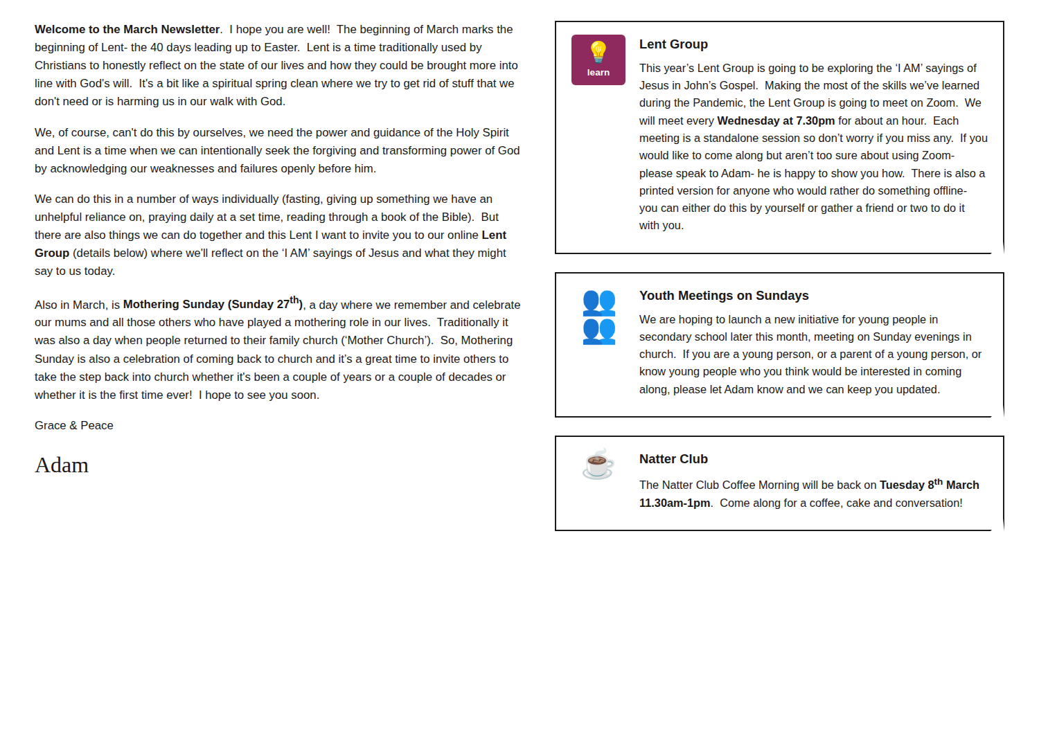Welcome to the March Newsletter. I hope you are well! The beginning of March marks the beginning of Lent- the 40 days leading up to Easter. Lent is a time traditionally used by Christians to honestly reflect on the state of our lives and how they could be brought more into line with God's will. It's a bit like a spiritual spring clean where we try to get rid of stuff that we don't need or is harming us in our walk with God.
We, of course, can't do this by ourselves, we need the power and guidance of the Holy Spirit and Lent is a time when we can intentionally seek the forgiving and transforming power of God by acknowledging our weaknesses and failures openly before him.
We can do this in a number of ways individually (fasting, giving up something we have an unhelpful reliance on, praying daily at a set time, reading through a book of the Bible). But there are also things we can do together and this Lent I want to invite you to our online Lent Group (details below) where we'll reflect on the ‘I AM’ sayings of Jesus and what they might say to us today.
Also in March, is Mothering Sunday (Sunday 27th), a day where we remember and celebrate our mums and all those others who have played a mothering role in our lives. Traditionally it was also a day when people returned to their family church (‘Mother Church’). So, Mothering Sunday is also a celebration of coming back to church and it’s a great time to invite others to take the step back into church whether it's been a couple of years or a couple of decades or whether it is the first time ever! I hope to see you soon.
Grace & Peace
Adam
💡 learn
Lent Group
This year’s Lent Group is going to be exploring the ‘I AM’ sayings of Jesus in John’s Gospel. Making the most of the skills we’ve learned during the Pandemic, the Lent Group is going to meet on Zoom. We will meet every Wednesday at 7.30pm for about an hour. Each meeting is a standalone session so don’t worry if you miss any. If you would like to come along but aren’t too sure about using Zoom- please speak to Adam- he is happy to show you how. There is also a printed version for anyone who would rather do something offline- you can either do this by yourself or gather a friend or two to do it with you.
👥👥
Youth Meetings on Sundays
We are hoping to launch a new initiative for young people in secondary school later this month, meeting on Sunday evenings in church. If you are a young person, or a parent of a young person, or know young people who you think would be interested in coming along, please let Adam know and we can keep you updated.
☕
Natter Club
The Natter Club Coffee Morning will be back on Tuesday 8th March 11.30am-1pm. Come along for a coffee, cake and conversation!